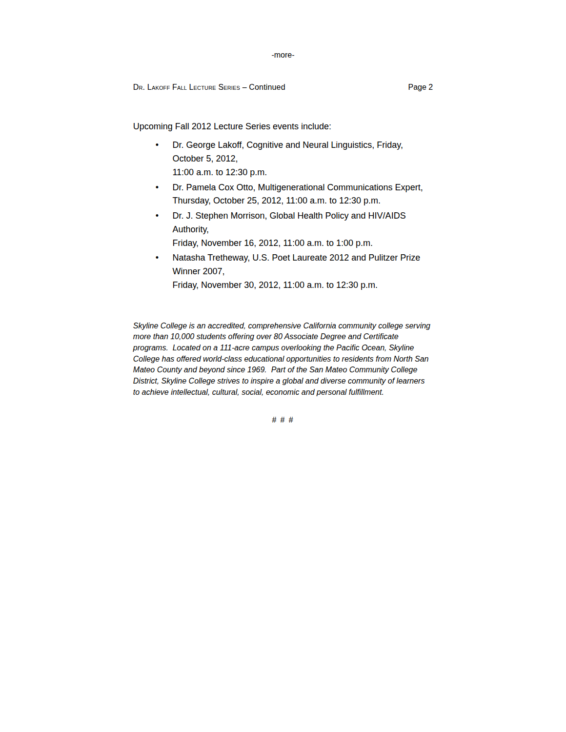-more-
Dr. Lakoff Fall Lecture Series – Continued
Page 2
Upcoming Fall 2012 Lecture Series events include:
Dr. George Lakoff, Cognitive and Neural Linguistics, Friday, October 5, 2012, 11:00 a.m. to 12:30 p.m.
Dr. Pamela Cox Otto, Multigenerational Communications Expert, Thursday, October 25, 2012, 11:00 a.m. to 12:30 p.m.
Dr. J. Stephen Morrison, Global Health Policy and HIV/AIDS Authority, Friday, November 16, 2012, 11:00 a.m. to 1:00 p.m.
Natasha Tretheway, U.S. Poet Laureate 2012 and Pulitzer Prize Winner 2007, Friday, November 30, 2012, 11:00 a.m. to 12:30 p.m.
Skyline College is an accredited, comprehensive California community college serving more than 10,000 students offering over 80 Associate Degree and Certificate programs. Located on a 111-acre campus overlooking the Pacific Ocean, Skyline College has offered world-class educational opportunities to residents from North San Mateo County and beyond since 1969. Part of the San Mateo Community College District, Skyline College strives to inspire a global and diverse community of learners to achieve intellectual, cultural, social, economic and personal fulfillment.
# # #